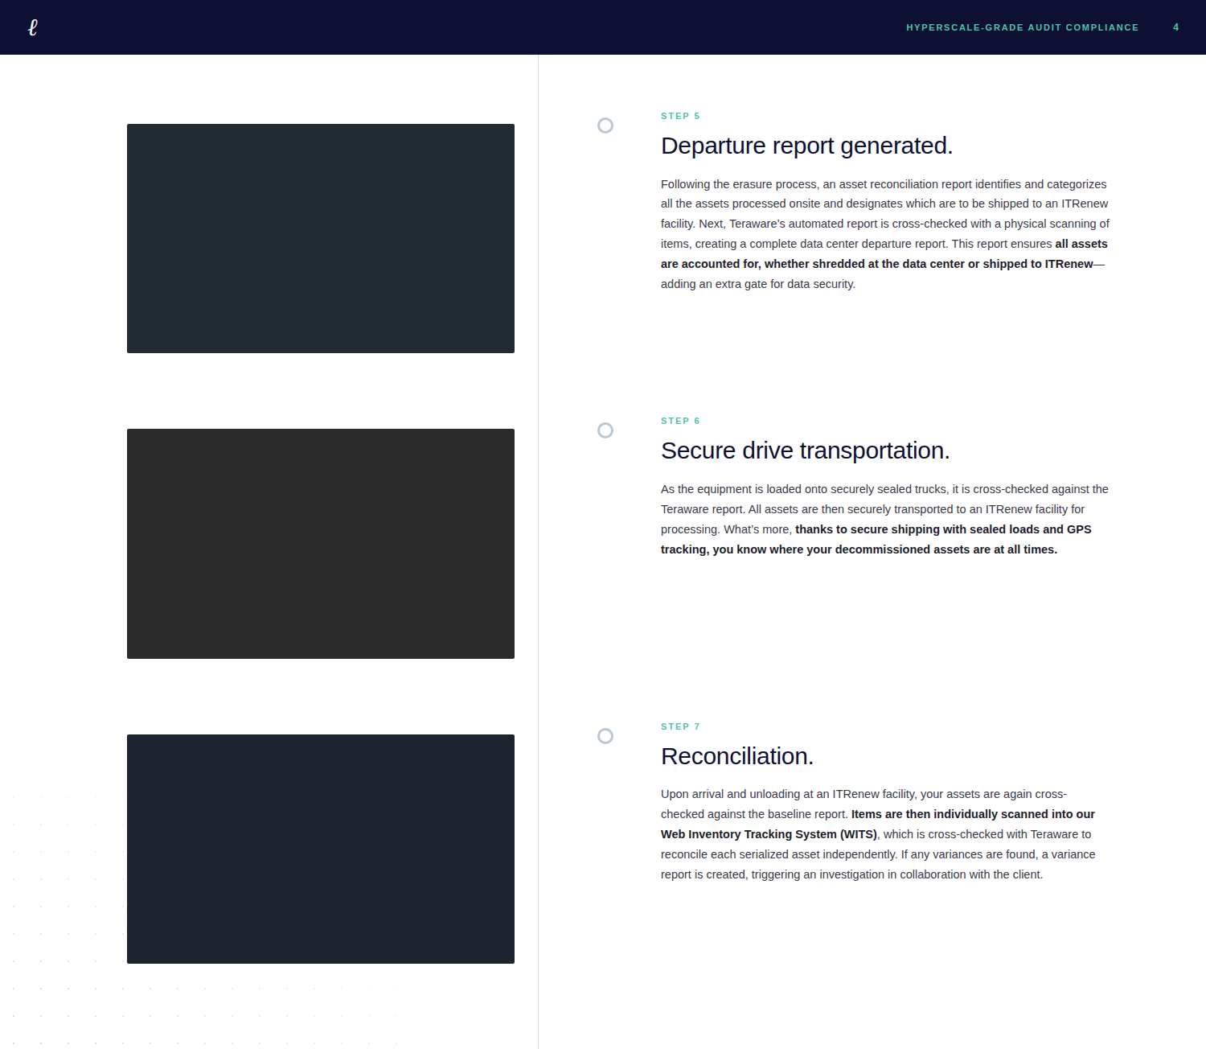ℓ
Hyperscale-Grade Audit Compliance 4
Step 5
Departure report generated.
Following the erasure process, an asset reconciliation report identifies and categorizes all the assets processed onsite and designates which are to be shipped to an ITRenew facility. Next, Teraware’s automated report is cross-checked with a physical scanning of items, creating a complete data center departure report. This report ensures all assets are accounted for, whether shredded at the data center or shipped to ITRenew— adding an extra gate for data security.
Step 6
Secure drive transportation.
As the equipment is loaded onto securely sealed trucks, it is cross-checked against the Teraware report. All assets are then securely transported to an ITRenew facility for processing. What’s more, thanks to secure shipping with sealed loads and GPS tracking, you know where your decommissioned assets are at all times.
Step 7
Reconciliation.
Upon arrival and unloading at an ITRenew facility, your assets are again cross-checked against the baseline report. Items are then individually scanned into our Web Inventory Tracking System (WITS), which is cross-checked with Teraware to reconcile each serialized asset independently. If any variances are found, a variance report is created, triggering an investigation in collaboration with the client.